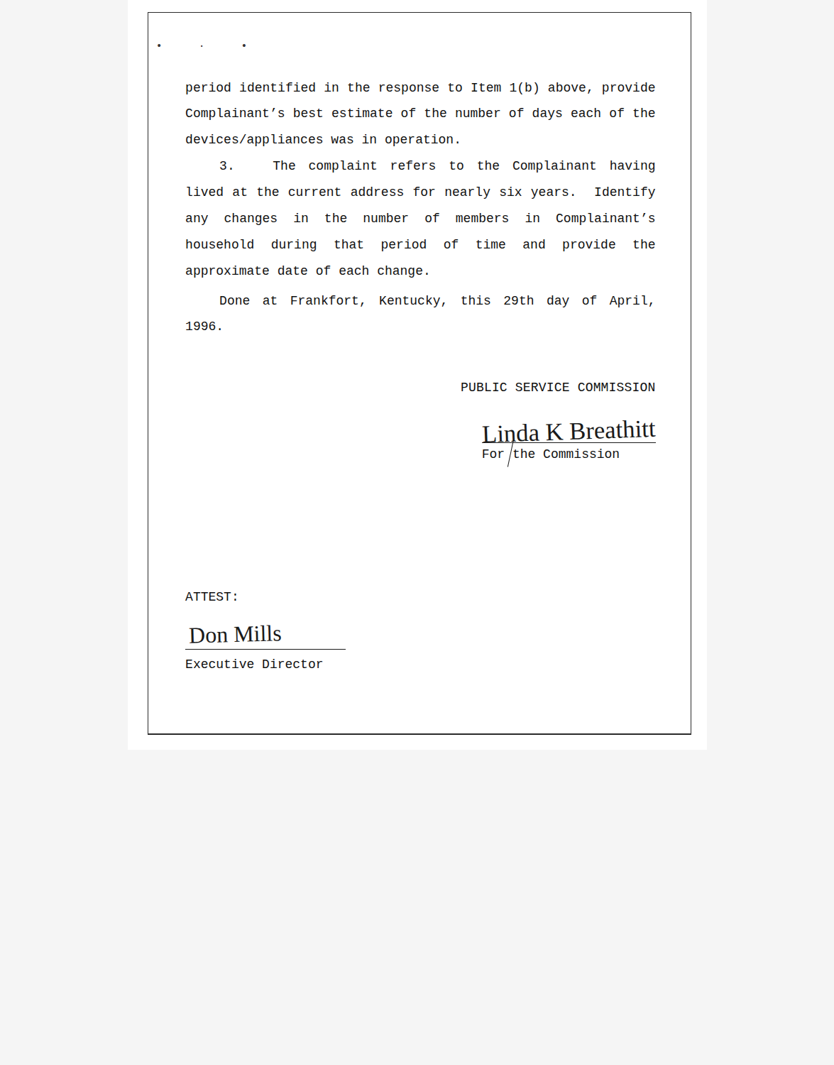• · •
period identified in the response to Item 1(b) above, provide Complainant’s best estimate of the number of days each of the devices/appliances was in operation.
3. The complaint refers to the Complainant having lived at the current address for nearly six years. Identify any changes in the number of members in Complainant’s household during that period of time and provide the approximate date of each change.
Done at Frankfort, Kentucky, this 29th day of April, 1996.
PUBLIC SERVICE COMMISSION
Linda K Breathitt
For the Commission
ATTEST:
Don Mills
Executive Director